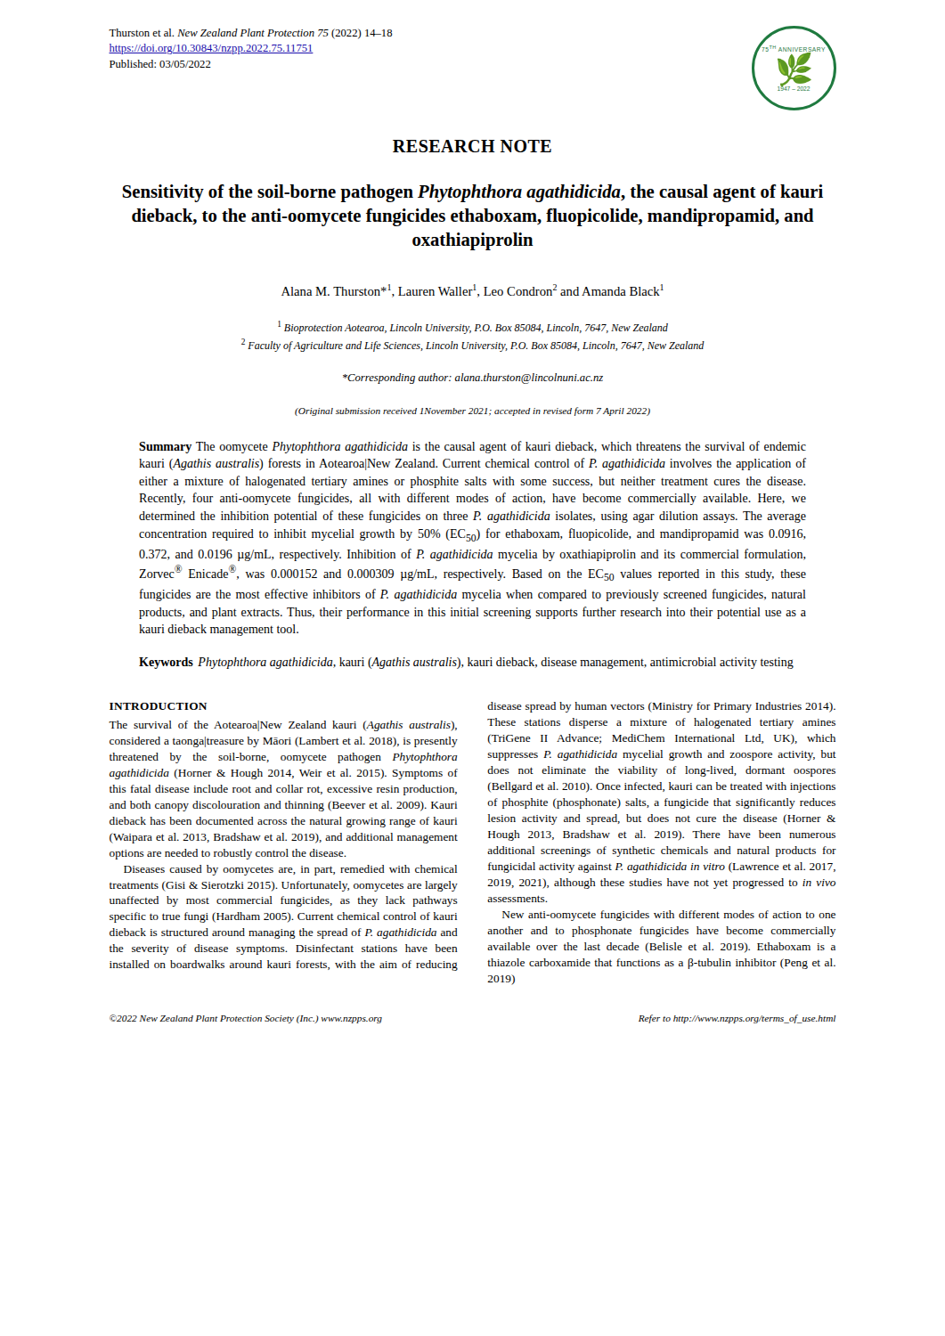Thurston et al. New Zealand Plant Protection 75 (2022) 14–18
https://doi.org/10.30843/nzpp.2022.75.11751
Published: 03/05/2022
75th Anniversary
🌿
1947 – 2022
RESEARCH NOTE
Sensitivity of the soil-borne pathogen Phytophthora agathidicida, the causal agent of kauri dieback, to the anti-oomycete fungicides ethaboxam, fluopicolide, mandipropamid, and oxathiapiprolin
Alana M. Thurston*1, Lauren Waller1, Leo Condron2 and Amanda Black1
1 Bioprotection Aotearoa, Lincoln University, P.O. Box 85084, Lincoln, 7647, New Zealand
2 Faculty of Agriculture and Life Sciences, Lincoln University, P.O. Box 85084, Lincoln, 7647, New Zealand
*Corresponding author: alana.thurston@lincolnuni.ac.nz
(Original submission received 1November 2021; accepted in revised form 7 April 2022)
Summary The oomycete Phytophthora agathidicida is the causal agent of kauri dieback, which threatens the survival of endemic kauri (Agathis australis) forests in Aotearoa|New Zealand. Current chemical control of P. agathidicida involves the application of either a mixture of halogenated tertiary amines or phosphite salts with some success, but neither treatment cures the disease. Recently, four anti-oomycete fungicides, all with different modes of action, have become commercially available. Here, we determined the inhibition potential of these fungicides on three P. agathidicida isolates, using agar dilution assays. The average concentration required to inhibit mycelial growth by 50% (EC50) for ethaboxam, fluopicolide, and mandipropamid was 0.0916, 0.372, and 0.0196 µg/mL, respectively. Inhibition of P. agathidicida mycelia by oxathiapiprolin and its commercial formulation, Zorvec® Enicade®, was 0.000152 and 0.000309 µg/mL, respectively. Based on the EC50 values reported in this study, these fungicides are the most effective inhibitors of P. agathidicida mycelia when compared to previously screened fungicides, natural products, and plant extracts. Thus, their performance in this initial screening supports further research into their potential use as a kauri dieback management tool.
Keywords Phytophthora agathidicida, kauri (Agathis australis), kauri dieback, disease management, antimicrobial activity testing
Introduction
The survival of the Aotearoa|New Zealand kauri (Agathis australis), considered a taonga|treasure by Māori (Lambert et al. 2018), is presently threatened by the soil-borne, oomycete pathogen Phytophthora agathidicida (Horner & Hough 2014, Weir et al. 2015). Symptoms of this fatal disease include root and collar rot, excessive resin production, and both canopy discolouration and thinning (Beever et al. 2009). Kauri dieback has been documented across the natural growing range of kauri (Waipara et al. 2013, Bradshaw et al. 2019), and additional management options are needed to robustly control the disease.
Diseases caused by oomycetes are, in part, remedied with chemical treatments (Gisi & Sierotzki 2015). Unfortunately, oomycetes are largely unaffected by most commercial fungicides, as they lack pathways specific to true fungi (Hardham 2005). Current chemical control of kauri dieback is structured around managing the spread of P. agathidicida and the severity of disease symptoms. Disinfectant stations have been installed on boardwalks around kauri forests, with the aim of reducing disease spread by human vectors (Ministry for Primary Industries 2014). These stations disperse a mixture of halogenated tertiary amines (TriGene II Advance; MediChem International Ltd, UK), which suppresses P. agathidicida mycelial growth and zoospore activity, but does not eliminate the viability of long-lived, dormant oospores (Bellgard et al. 2010). Once infected, kauri can be treated with injections of phosphite (phosphonate) salts, a fungicide that significantly reduces lesion activity and spread, but does not cure the disease (Horner & Hough 2013, Bradshaw et al. 2019). There have been numerous additional screenings of synthetic chemicals and natural products for fungicidal activity against P. agathidicida in vitro (Lawrence et al. 2017, 2019, 2021), although these studies have not yet progressed to in vivo assessments.
New anti-oomycete fungicides with different modes of action to one another and to phosphonate fungicides have become commercially available over the last decade (Belisle et al. 2019). Ethaboxam is a thiazole carboxamide that functions as a β-tubulin inhibitor (Peng et al. 2019)
©2022 New Zealand Plant Protection Society (Inc.) www.nzpps.org
Refer to http://www.nzpps.org/terms_of_use.html